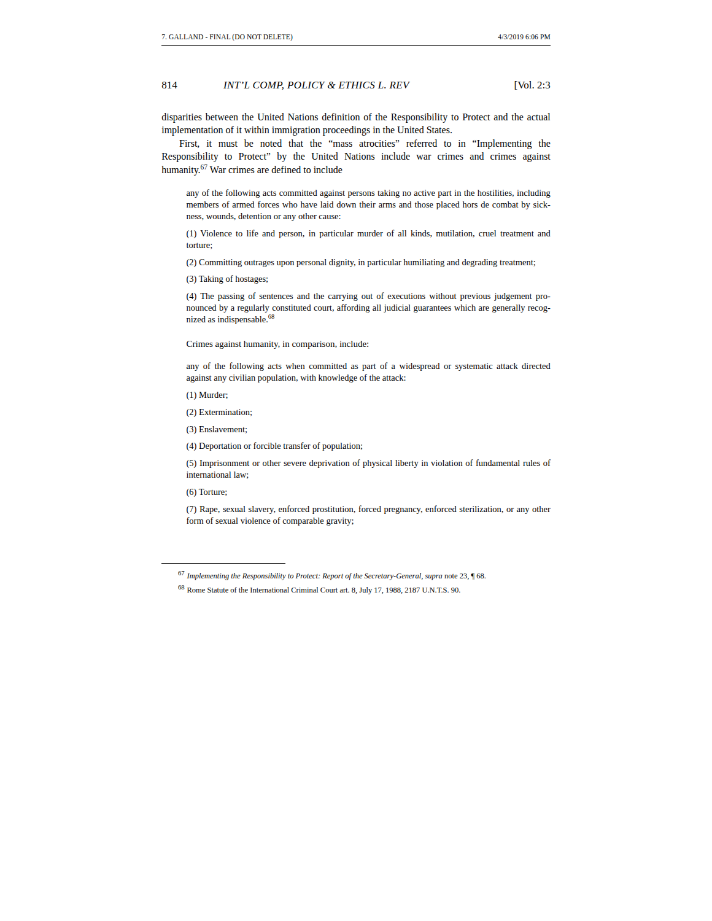7. GALLAND - FINAL (Do Not Delete)
4/3/2019 6:06 PM
814
INT’L COMP, POLICY & ETHICS L. REV
[Vol. 2:3
disparities between the United Nations definition of the Responsibility to Protect and the actual implementation of it within immigration proceedings in the United States.
First, it must be noted that the “mass atrocities” referred to in “Implementing the Responsibility to Protect” by the United Nations include war crimes and crimes against humanity.67 War crimes are defined to include
any of the following acts committed against persons taking no active part in the hostilities, including members of armed forces who have laid down their arms and those placed hors de combat by sickness, wounds, detention or any other cause:
(1) Violence to life and person, in particular murder of all kinds, mutilation, cruel treatment and torture;
(2) Committing outrages upon personal dignity, in particular humiliating and degrading treatment;
(3) Taking of hostages;
(4) The passing of sentences and the carrying out of executions without previous judgement pronounced by a regularly constituted court, affording all judicial guarantees which are generally recognized as indispensable.68
Crimes against humanity, in comparison, include:
any of the following acts when committed as part of a widespread or systematic attack directed against any civilian population, with knowledge of the attack:
(1) Murder;
(2) Extermination;
(3) Enslavement;
(4) Deportation or forcible transfer of population;
(5) Imprisonment or other severe deprivation of physical liberty in violation of fundamental rules of international law;
(6) Torture;
(7) Rape, sexual slavery, enforced prostitution, forced pregnancy, enforced sterilization, or any other form of sexual violence of comparable gravity;
67 Implementing the Responsibility to Protect: Report of the Secretary-General, supra note 23, ¶ 68.
68 Rome Statute of the International Criminal Court art. 8, July 17, 1988, 2187 U.N.T.S. 90.